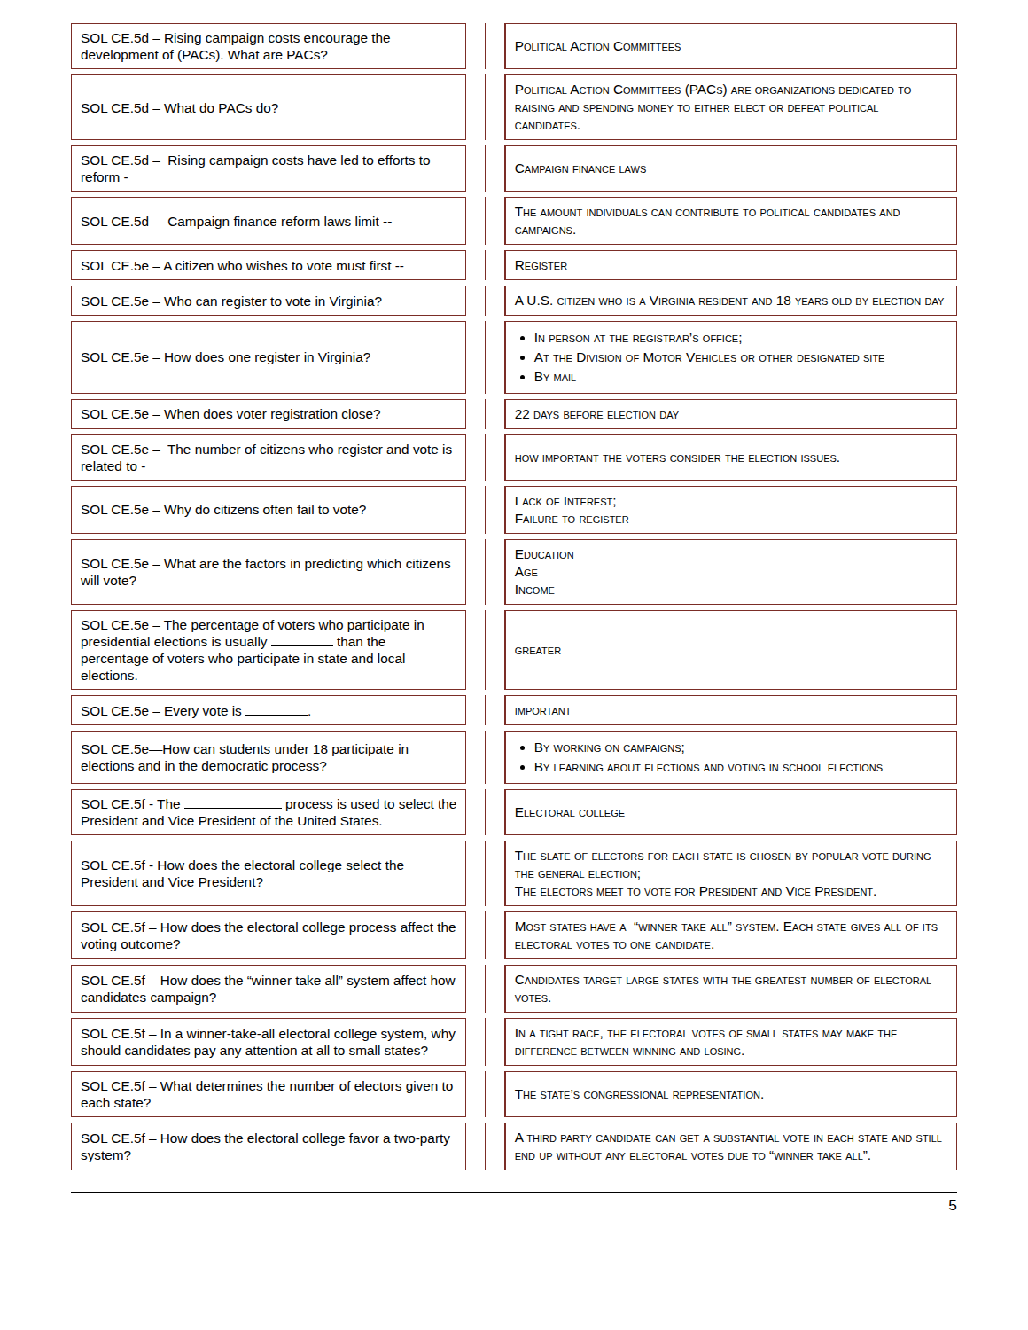| SOL CE.5d – Rising campaign costs encourage the development of (PACs). What are PACs? | | | Political Action Committees |
| SOL CE.5d – What do PACs do? | | | Political Action Committees (PACs) are organizations dedicated to raising and spending money to either elect or defeat political candidates. |
| SOL CE.5d – Rising campaign costs have led to efforts to reform - | | | Campaign finance laws |
| SOL CE.5d – Campaign finance reform laws limit -- | | | The amount individuals can contribute to political candidates and campaigns. |
| SOL CE.5e – A citizen who wishes to vote must first -- | | | Register |
| SOL CE.5e – Who can register to vote in Virginia? | | | A U.S. citizen who is a Virginia resident and 18 years old by election day |
| SOL CE.5e – How does one register in Virginia? | | | In person at the registrar’s office; At the Division of Motor Vehicles or other designated site By mail |
| SOL CE.5e – When does voter registration close? | | | 22 days before election day |
| SOL CE.5e – The number of citizens who register and vote is related to - | | | how important the voters consider the election issues. |
| SOL CE.5e – Why do citizens often fail to vote? | | | Lack of Interest; Failure to register |
| SOL CE.5e – What are the factors in predicting which citizens will vote? | | | Education Age Income |
| SOL CE.5e – The percentage of voters who participate in presidential elections is usually than the percentage of voters who participate in state and local elections. | | | greater |
| SOL CE.5e – Every vote is . | | | important |
| SOL CE.5e—How can students under 18 participate in elections and in the democratic process? | | | By working on campaigns; By learning about elections and voting in school elections |
| SOL CE.5f - The process is used to select the President and Vice President of the United States. | | | Electoral college |
| SOL CE.5f - How does the electoral college select the President and Vice President? | | | The slate of electors for each state is chosen by popular vote during the general election; The electors meet to vote for President and Vice President. |
| SOL CE.5f – How does the electoral college process affect the voting outcome? | | | Most states have a “winner take all” system. Each state gives all of its electoral votes to one candidate. |
| SOL CE.5f – How does the “winner take all” system affect how candidates campaign? | | | Candidates target large states with the greatest number of electoral votes. |
| SOL CE.5f – In a winner-take-all electoral college system, why should candidates pay any attention at all to small states? | | | In a tight race, the electoral votes of small states may make the difference between winning and losing. |
| SOL CE.5f – What determines the number of electors given to each state? | | | The state’s congressional representation. |
| SOL CE.5f – How does the electoral college favor a two-party system? | | | A third party candidate can get a substantial vote in each state and still end up without any electoral votes due to “winner take all”. |
5